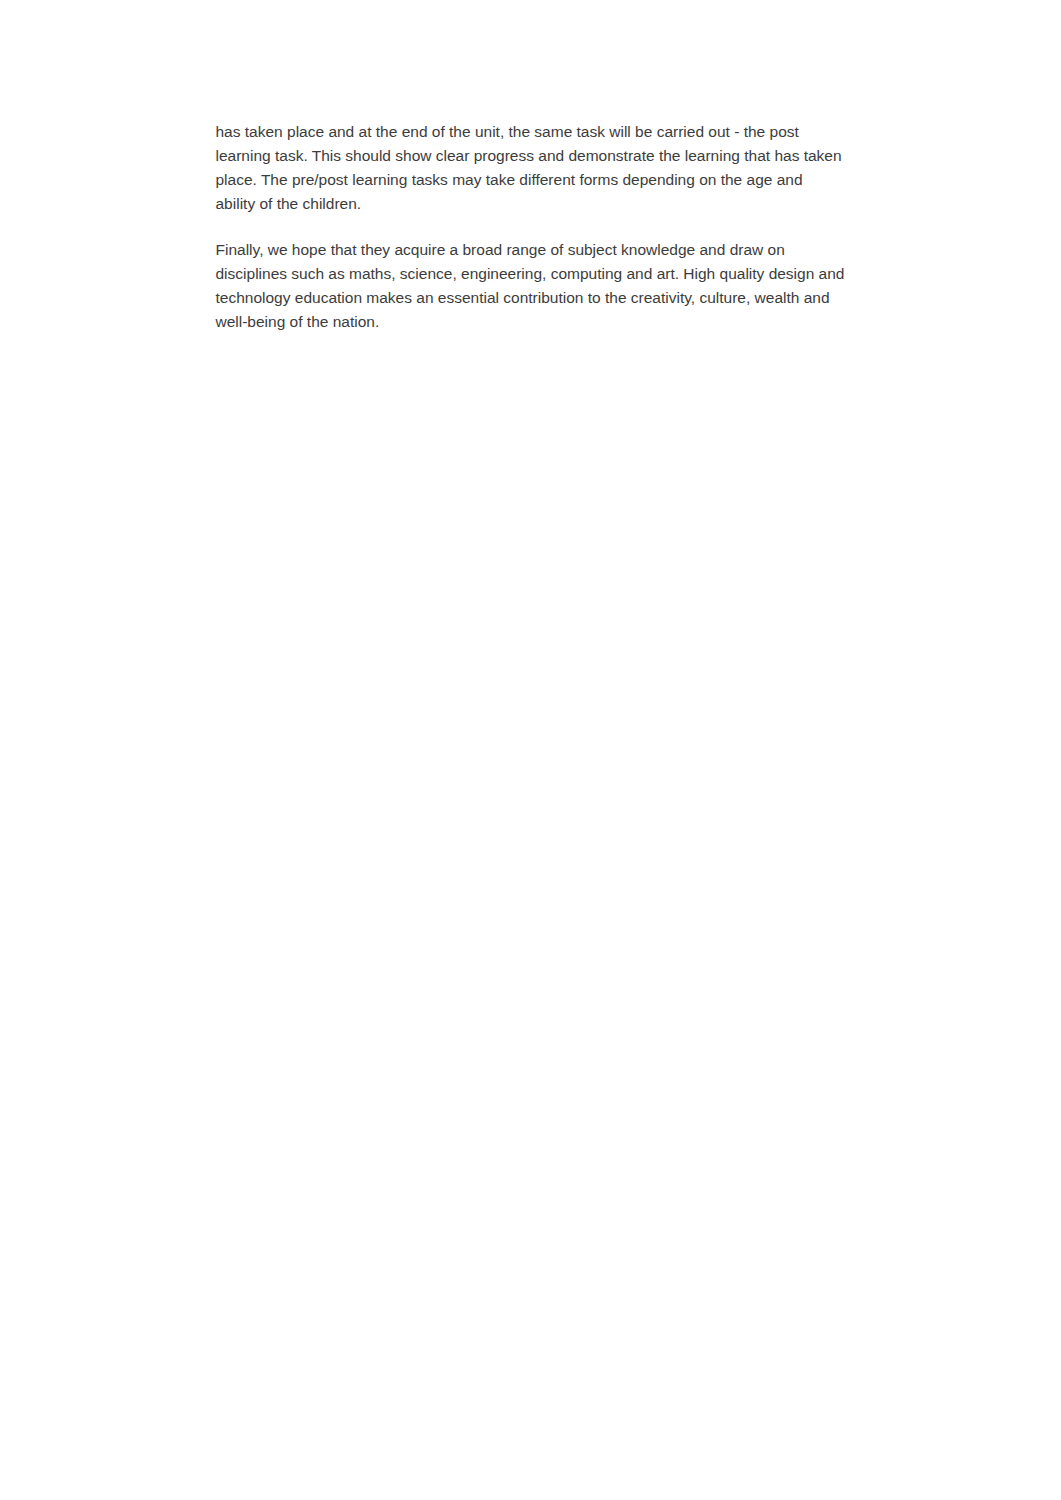has taken place and at the end of the unit, the same task will be carried out - the post learning task. This should show clear progress and demonstrate the learning that has taken place. The pre/post learning tasks may take different forms depending on the age and ability of the children.
Finally, we hope that they acquire a broad range of subject knowledge and draw on disciplines such as maths, science, engineering, computing and art. High quality design and technology education makes an essential contribution to the creativity, culture, wealth and well-being of the nation.